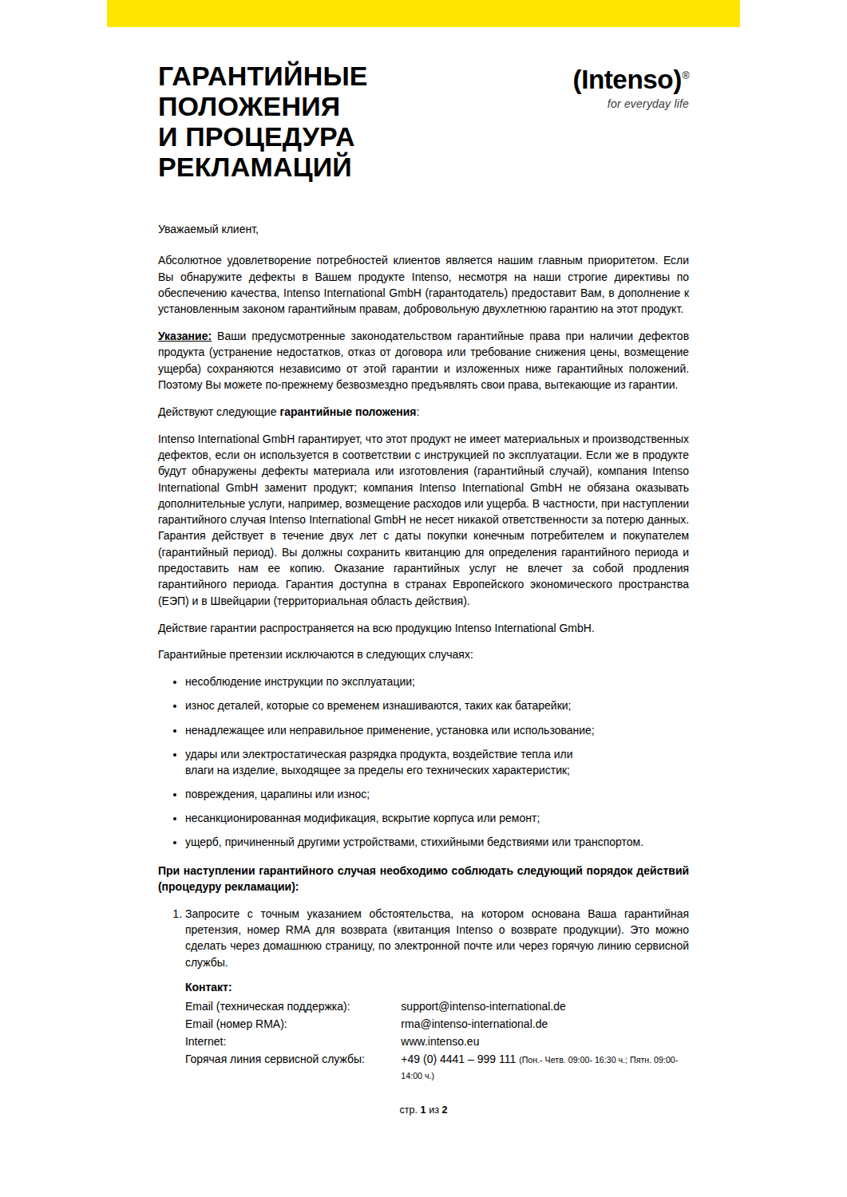Гарантийные положения
и процедура рекламаций
(Intenso)®
for everyday life
Уважаемый клиент,
Абсолютное удовлетворение потребностей клиентов является нашим главным приоритетом. Если Вы обнаружите дефекты в Вашем продукте Intenso, несмотря на наши строгие директивы по обеспечению качества, Intenso International GmbH (гарантодатель) предоставит Вам, в дополнение к установленным законом гарантийным правам, добровольную двухлетнюю гарантию на этот продукт.
Указание: Ваши предусмотренные законодательством гарантийные права при наличии дефектов продукта (устранение недостатков, отказ от договора или требование снижения цены, возмещение ущерба) сохраняются независимо от этой гарантии и изложенных ниже гарантийных положений. Поэтому Вы можете по-прежнему безвозмездно предъявлять свои права, вытекающие из гарантии.
Действуют следующие гарантийные положения:
Intenso International GmbH гарантирует, что этот продукт не имеет материальных и производственных дефектов, если он используется в соответствии с инструкцией по эксплуатации. Если же в продукте будут обнаружены дефекты материала или изготовления (гарантийный случай), компания Intenso International GmbH заменит продукт; компания Intenso International GmbH не обязана оказывать дополнительные услуги, например, возмещение расходов или ущерба. В частности, при наступлении гарантийного случая Intenso International GmbH не несет никакой ответственности за потерю данных. Гарантия действует в течение двух лет с даты покупки конечным потребителем и покупателем (гарантийный период). Вы должны сохранить квитанцию для определения гарантийного периода и предоставить нам ее копию. Оказание гарантийных услуг не влечет за собой продления гарантийного периода. Гарантия доступна в странах Европейского экономического пространства (ЕЭП) и в Швейцарии (территориальная область действия).
Действие гарантии распространяется на всю продукцию Intenso International GmbH.
Гарантийные претензии исключаются в следующих случаях:
несоблюдение инструкции по эксплуатации;
износ деталей, которые со временем изнашиваются, таких как батарейки;
ненадлежащее или неправильное применение, установка или использование;
удары или электростатическая разрядка продукта, воздействие тепла или
влаги на изделие, выходящее за пределы его технических характеристик;
повреждения, царапины или износ;
несанкционированная модификация, вскрытие корпуса или ремонт;
ущерб, причиненный другими устройствами, стихийными бедствиями или транспортом.
При наступлении гарантийного случая необходимо соблюдать следующий порядок действий (процедуру рекламации):
Запросите с точным указанием обстоятельства, на котором основана Ваша гарантийная претензия, номер RMA для возврата (квитанция Intenso о возврате продукции). Это можно сделать через домашнюю страницу, по электронной почте или через горячую линию сервисной службы.
Контакт:
| Email (техническая поддержка): | support@intenso-international.de |
| Email (номер RMA): | rma@intenso-international.de |
| Internet: | www.intenso.eu |
| Горячая линия сервисной службы: | +49 (0) 4441 – 999 111 (Пон.- Четв. 09:00- 16:30 ч.; Пятн. 09:00- 14:00 ч.) |
стр. 1 из 2